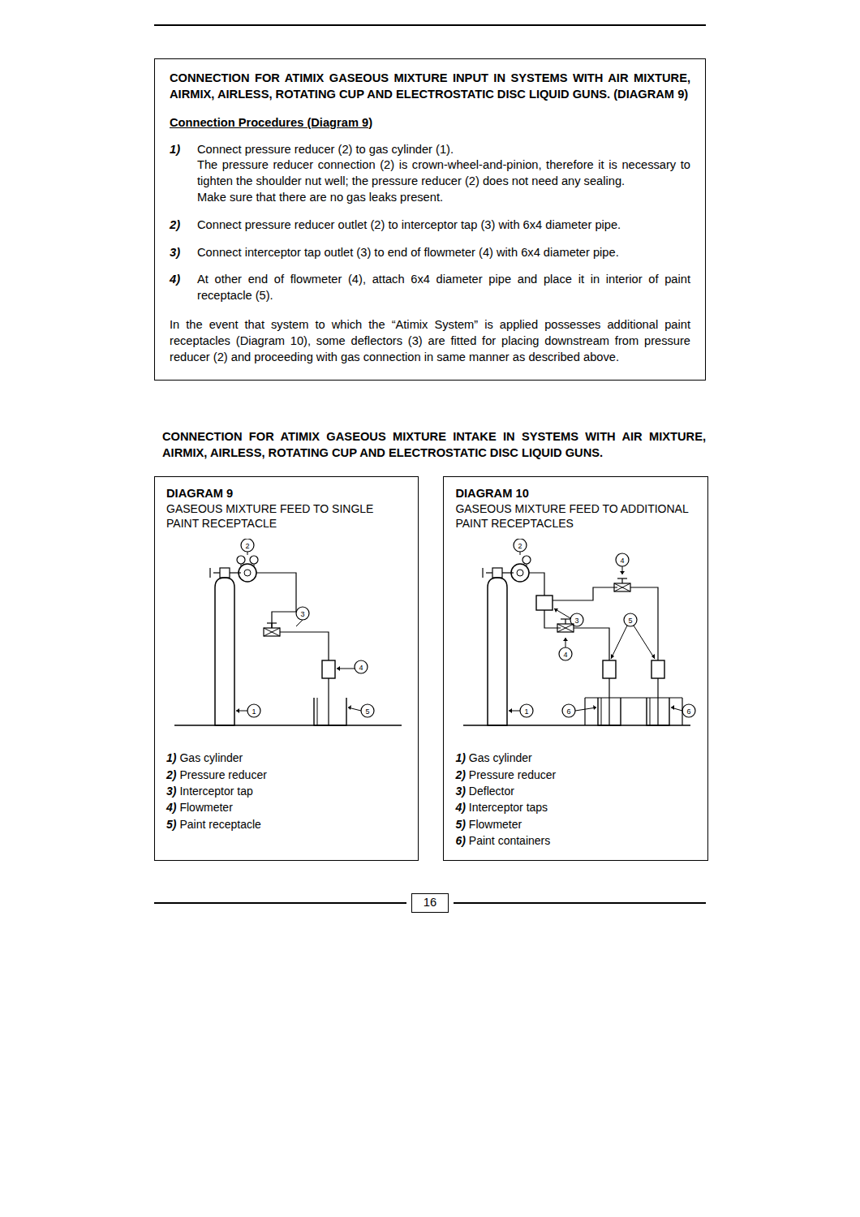CONNECTION FOR ATIMIX GASEOUS MIXTURE INPUT IN SYSTEMS WITH AIR MIXTURE, AIRMIX, AIRLESS, ROTATING CUP AND ELECTROSTATIC DISC LIQUID GUNS. (DIAGRAM 9)
Connection Procedures (Diagram 9)
1) Connect pressure reducer (2) to gas cylinder (1).
The pressure reducer connection (2) is crown-wheel-and-pinion, therefore it is necessary to tighten the shoulder nut well; the pressure reducer (2) does not need any sealing.
Make sure that there are no gas leaks present.
2) Connect pressure reducer outlet (2) to interceptor tap (3) with 6x4 diameter pipe.
3) Connect interceptor tap outlet (3) to end of flowmeter (4) with 6x4 diameter pipe.
4) At other end of flowmeter (4), attach 6x4 diameter pipe and place it in interior of paint receptacle (5).
In the event that system to which the “Atimix System” is applied possesses additional paint receptacles (Diagram 10), some deflectors (3) are fitted for placing downstream from pressure reducer (2) and proceeding with gas connection in same manner as described above.
CONNECTION FOR ATIMIX GASEOUS MIXTURE INTAKE IN SYSTEMS WITH AIR MIXTURE, AIRMIX, AIRLESS, ROTATING CUP AND ELECTROSTATIC DISC LIQUID GUNS.
DIAGRAM 9
GASEOUS MIXTURE FEED TO SINGLE PAINT RECEPTACLE
2 3 4 5 1
1) Gas cylinder
2) Pressure reducer
3) Interceptor tap
4) Flowmeter
5) Paint receptacle
DIAGRAM 10
GASEOUS MIXTURE FEED TO ADDITIONAL PAINT RECEPTACLES
2 3 4 4 5 1 6 6
1) Gas cylinder
2) Pressure reducer
3) Deflector
4) Interceptor taps
5) Flowmeter
6) Paint containers
16